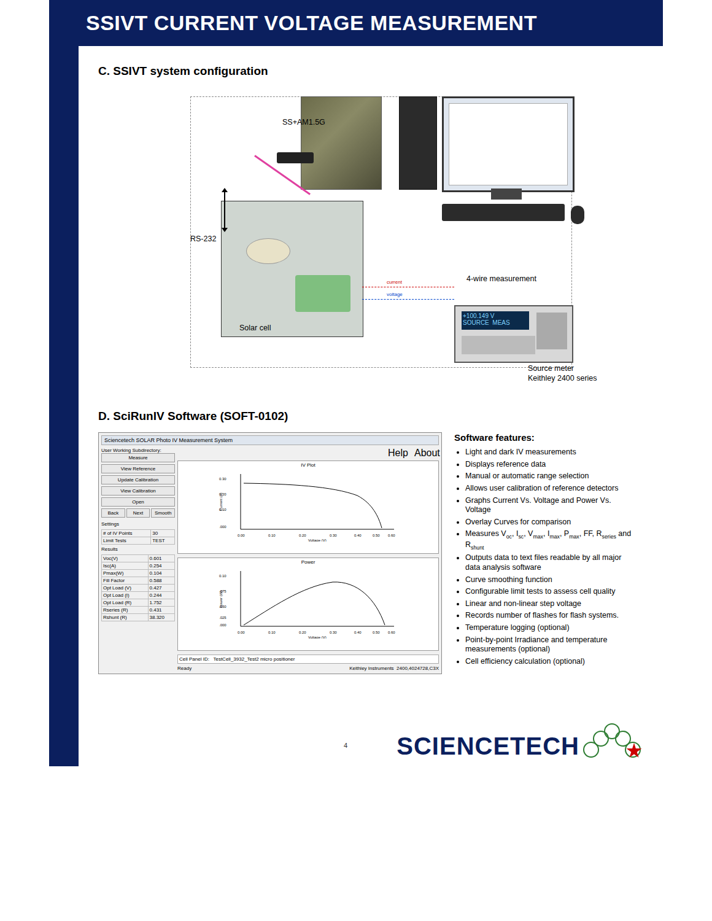SSIVT CURRENT VOLTAGE MEASUREMENT
C. SSIVT system configuration
current
voltage
+100.149 V
SOURCE MEAS
SS+AM1.5G
RS-232
4-wire measurement
Solar cell
Source meter
Keithley 2400 series
D. SciRunIV Software (SOFT-0102)
Sciencetech SOLAR Photo IV Measurement System
User Working Subdirectory:
Measure
View Reference
Update Calibration
View Calibration
Open
Back
Next
Smooth
Settings
| # of IV Points | 30 |
| Limit Tests | TEST |
Results
| Voc(V) | 0.601 |
| Isc(A) | 0.254 |
| Pmax(W) | 0.104 |
| Fill Factor | 0.588 |
| Opt Load (V) | 0.427 |
| Opt Load (I) | 0.244 |
| Opt Load (R) | 1.752 |
| Rseries (R) | 0.431 |
| Rshunt (R) | 38.320 |
Help
About
IV Plot
0.30 0.20 0.10 .000 0.00 0.10 0.20 0.30 0.40 0.50 0.60 Voltage (V) Current (A)
Power
0.10 .075 .050 .025 .000 0.00 0.10 0.20 0.30 0.40 0.50 0.60 Voltage (V) Power (W)
Cell Panel ID: TestCell_3932_Test2 micro positioner
Ready Keithley Instruments 2400,4024728,C3X
Software features:
Light and dark IV measurements
Displays reference data
Manual or automatic range selection
Allows user calibration of reference detectors
Graphs Current Vs. Voltage and Power Vs. Voltage
Overlay Curves for comparison
Measures Voc, Isc, Vmax, Imax, Pmax, FF, Rseries and Rshunt
Outputs data to text files readable by all major data analysis software
Curve smoothing function
Configurable limit tests to assess cell quality
Linear and non-linear step voltage
Records number of flashes for flash systems.
Temperature logging (optional)
Point-by-point Irradiance and temperature measurements (optional)
Cell efficiency calculation (optional)
4
SCIENCETECH